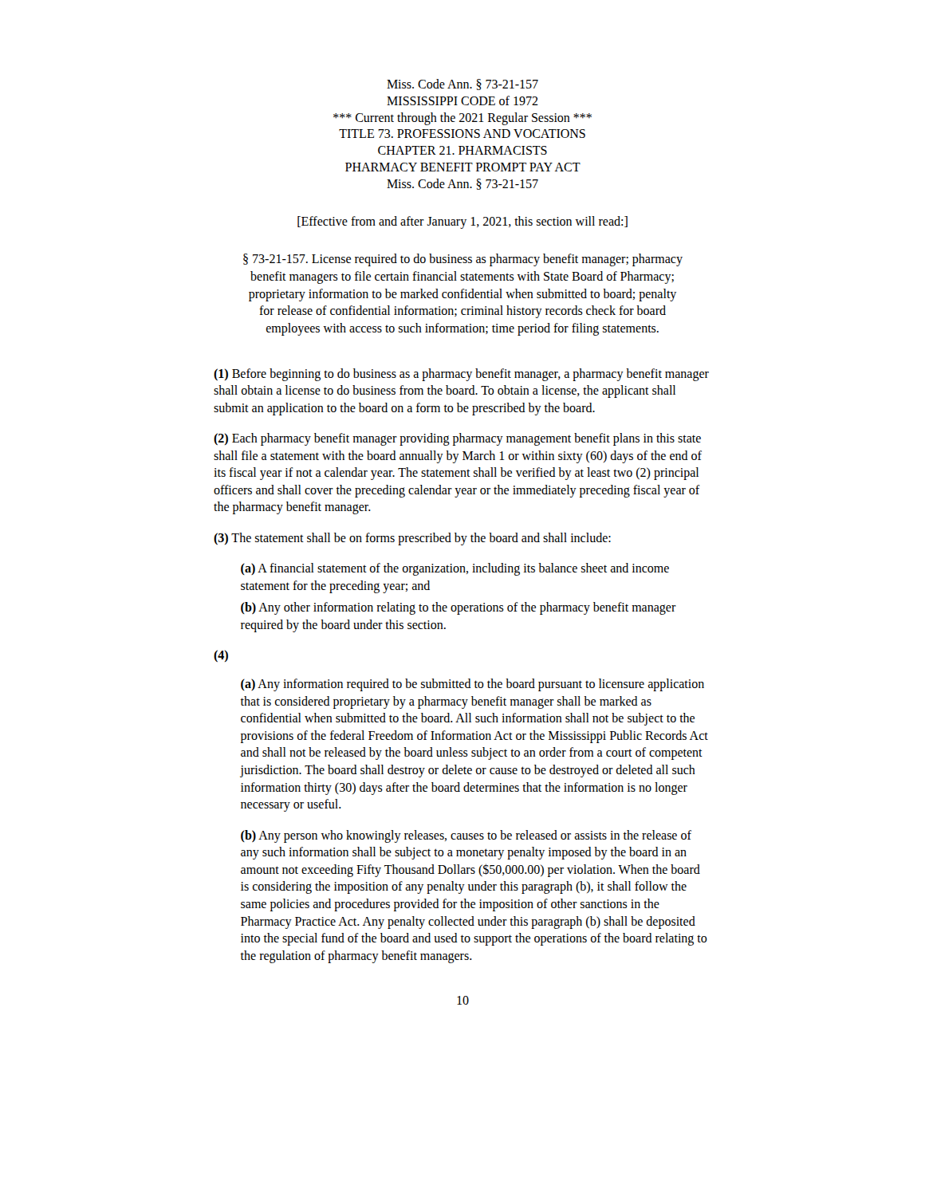Miss. Code Ann. § 73-21-157
MISSISSIPPI CODE of 1972
*** Current through the 2021 Regular Session ***
TITLE 73. PROFESSIONS AND VOCATIONS
CHAPTER 21. PHARMACISTS
PHARMACY BENEFIT PROMPT PAY ACT
Miss. Code Ann. § 73-21-157
[Effective from and after January 1, 2021, this section will read:]
§ 73-21-157. License required to do business as pharmacy benefit manager; pharmacy benefit managers to file certain financial statements with State Board of Pharmacy; proprietary information to be marked confidential when submitted to board; penalty for release of confidential information; criminal history records check for board employees with access to such information; time period for filing statements.
(1) Before beginning to do business as a pharmacy benefit manager, a pharmacy benefit manager shall obtain a license to do business from the board. To obtain a license, the applicant shall submit an application to the board on a form to be prescribed by the board.
(2) Each pharmacy benefit manager providing pharmacy management benefit plans in this state shall file a statement with the board annually by March 1 or within sixty (60) days of the end of its fiscal year if not a calendar year. The statement shall be verified by at least two (2) principal officers and shall cover the preceding calendar year or the immediately preceding fiscal year of the pharmacy benefit manager.
(3) The statement shall be on forms prescribed by the board and shall include:
(a) A financial statement of the organization, including its balance sheet and income statement for the preceding year; and
(b) Any other information relating to the operations of the pharmacy benefit manager required by the board under this section.
(4)
(a) Any information required to be submitted to the board pursuant to licensure application that is considered proprietary by a pharmacy benefit manager shall be marked as confidential when submitted to the board. All such information shall not be subject to the provisions of the federal Freedom of Information Act or the Mississippi Public Records Act and shall not be released by the board unless subject to an order from a court of competent jurisdiction. The board shall destroy or delete or cause to be destroyed or deleted all such information thirty (30) days after the board determines that the information is no longer necessary or useful.
(b) Any person who knowingly releases, causes to be released or assists in the release of any such information shall be subject to a monetary penalty imposed by the board in an amount not exceeding Fifty Thousand Dollars ($50,000.00) per violation. When the board is considering the imposition of any penalty under this paragraph (b), it shall follow the same policies and procedures provided for the imposition of other sanctions in the Pharmacy Practice Act. Any penalty collected under this paragraph (b) shall be deposited into the special fund of the board and used to support the operations of the board relating to the regulation of pharmacy benefit managers.
10